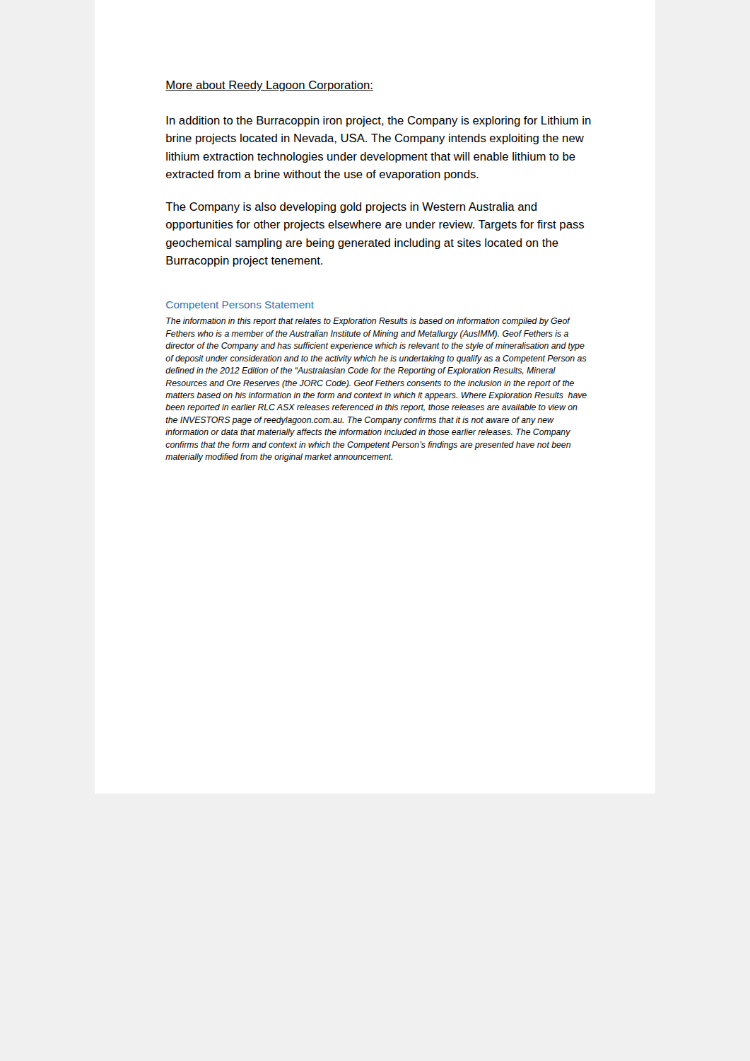More about Reedy Lagoon Corporation:
In addition to the Burracoppin iron project, the Company is exploring for Lithium in brine projects located in Nevada, USA. The Company intends exploiting the new lithium extraction technologies under development that will enable lithium to be extracted from a brine without the use of evaporation ponds.
The Company is also developing gold projects in Western Australia and opportunities for other projects elsewhere are under review. Targets for first pass geochemical sampling are being generated including at sites located on the Burracoppin project tenement.
Competent Persons Statement
The information in this report that relates to Exploration Results is based on information compiled by Geof Fethers who is a member of the Australian Institute of Mining and Metallurgy (AusIMM). Geof Fethers is a director of the Company and has sufficient experience which is relevant to the style of mineralisation and type of deposit under consideration and to the activity which he is undertaking to qualify as a Competent Person as defined in the 2012 Edition of the “Australasian Code for the Reporting of Exploration Results, Mineral Resources and Ore Reserves (the JORC Code). Geof Fethers consents to the inclusion in the report of the matters based on his information in the form and context in which it appears. Where Exploration Results have been reported in earlier RLC ASX releases referenced in this report, those releases are available to view on the INVESTORS page of reedylagoon.com.au. The Company confirms that it is not aware of any new information or data that materially affects the information included in those earlier releases. The Company confirms that the form and context in which the Competent Person’s findings are presented have not been materially modified from the original market announcement.